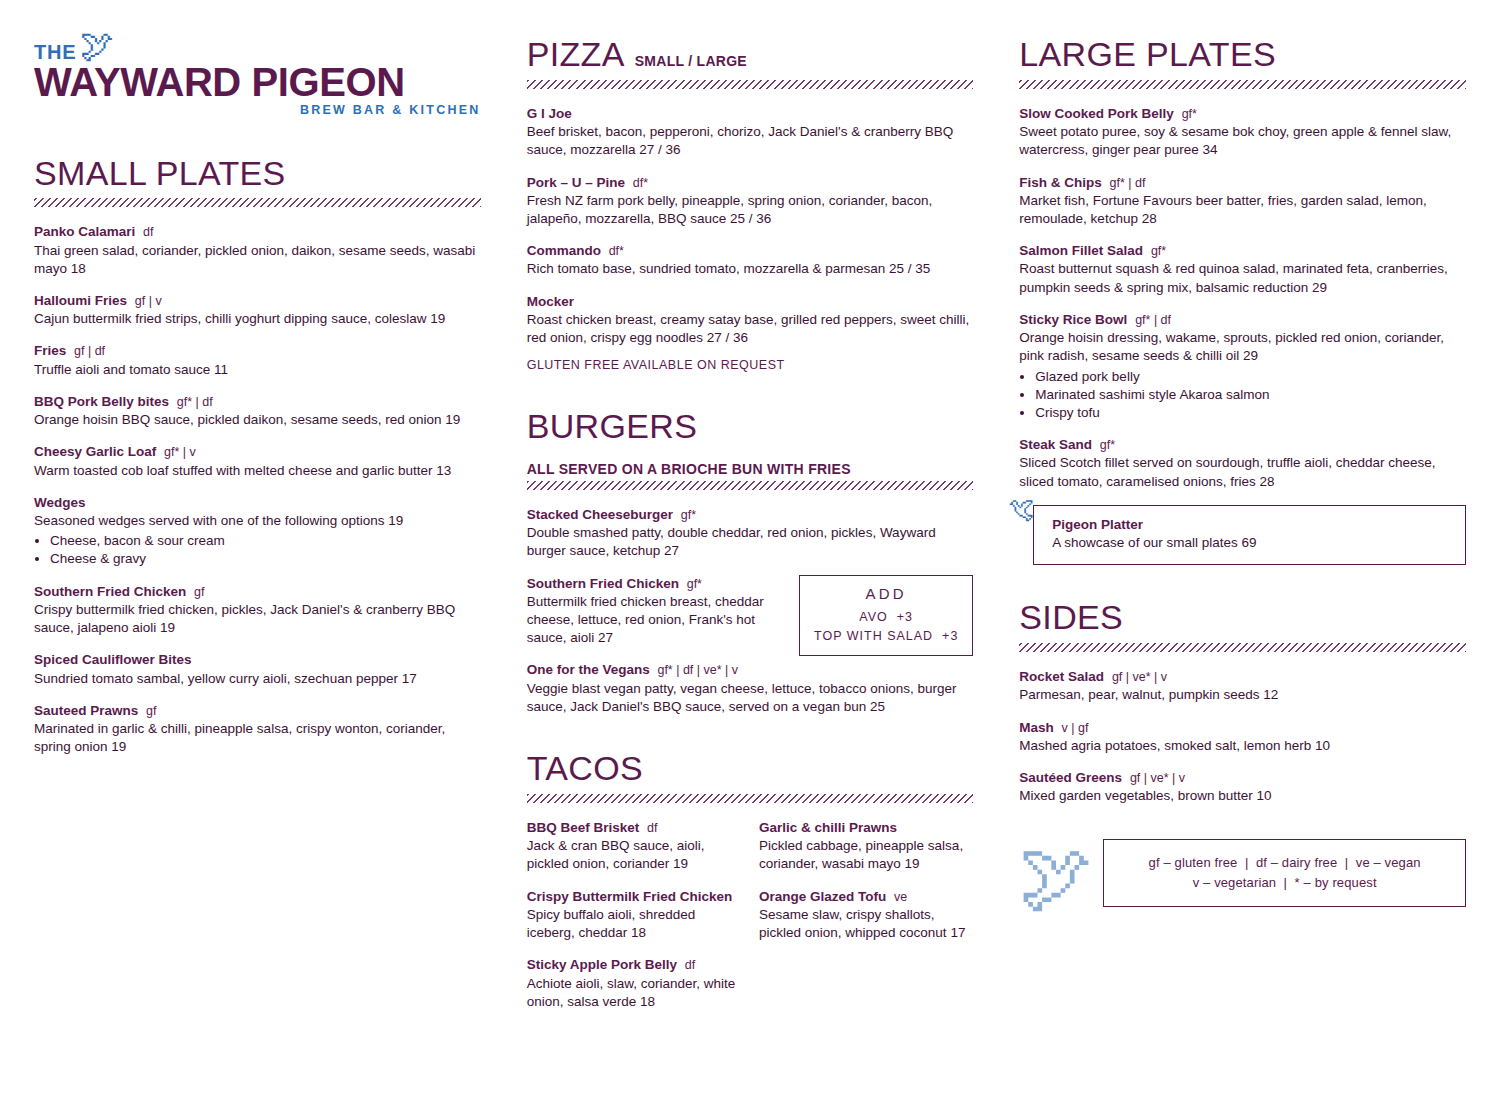THE🕊WAYWARD PIGEON BREW BAR & KITCHEN
Small Plates
Panko Calamari df
Thai green salad, coriander, pickled onion, daikon, sesame seeds, wasabi mayo 18
Halloumi Fries gf | v
Cajun buttermilk fried strips, chilli yoghurt dipping sauce, coleslaw 19
Fries gf | df
Truffle aioli and tomato sauce 11
BBQ Pork Belly bites gf* | df
Orange hoisin BBQ sauce, pickled daikon, sesame seeds, red onion 19
Cheesy Garlic Loaf gf* | v
Warm toasted cob loaf stuffed with melted cheese and garlic butter 13
Wedges
Seasoned wedges served with one of the following options 19
Cheese, bacon & sour cream
Cheese & gravy
Southern Fried Chicken gf
Crispy buttermilk fried chicken, pickles, Jack Daniel's & cranberry BBQ sauce, jalapeno aioli 19
Spiced Cauliflower Bites
Sundried tomato sambal, yellow curry aioli, szechuan pepper 17
Sauteed Prawns gf
Marinated in garlic & chilli, pineapple salsa, crispy wonton, coriander, spring onion 19
Pizza Small / Large
G I Joe
Beef brisket, bacon, pepperoni, chorizo, Jack Daniel's & cranberry BBQ sauce, mozzarella 27 / 36
Pork – U – Pine df*
Fresh NZ farm pork belly, pineapple, spring onion, coriander, bacon, jalapeño, mozzarella, BBQ sauce 25 / 36
Commando df*
Rich tomato base, sundried tomato, mozzarella & parmesan 25 / 35
Mocker
Roast chicken breast, creamy satay base, grilled red peppers, sweet chilli, red onion, crispy egg noodles 27 / 36
Gluten free available on request
Burgers All served on a brioche bun with fries
Stacked Cheeseburger gf*
Double smashed patty, double cheddar, red onion, pickles, Wayward burger sauce, ketchup 27
ADD
AVO +3
TOP WITH SALAD +3
Southern Fried Chicken gf*
Buttermilk fried chicken breast, cheddar cheese, lettuce, red onion, Frank's hot sauce, aioli 27
One for the Vegans gf* | df | ve* | v
Veggie blast vegan patty, vegan cheese, lettuce, tobacco onions, burger sauce, Jack Daniel's BBQ sauce, served on a vegan bun 25
Tacos
BBQ Beef Brisket df
Jack & cran BBQ sauce, aioli, pickled onion, coriander 19
Crispy Buttermilk Fried Chicken
Spicy buffalo aioli, shredded iceberg, cheddar 18
Sticky Apple Pork Belly df
Achiote aioli, slaw, coriander, white onion, salsa verde 18
Garlic & chilli Prawns
Pickled cabbage, pineapple salsa, coriander, wasabi mayo 19
Orange Glazed Tofu ve
Sesame slaw, crispy shallots, pickled onion, whipped coconut 17
Large Plates
Slow Cooked Pork Belly gf*
Sweet potato puree, soy & sesame bok choy, green apple & fennel slaw, watercress, ginger pear puree 34
Fish & Chips gf* | df
Market fish, Fortune Favours beer batter, fries, garden salad, lemon, remoulade, ketchup 28
Salmon Fillet Salad gf*
Roast butternut squash & red quinoa salad, marinated feta, cranberries, pumpkin seeds & spring mix, balsamic reduction 29
Sticky Rice Bowl gf* | df
Orange hoisin dressing, wakame, sprouts, pickled red onion, coriander, pink radish, sesame seeds & chilli oil 29
Glazed pork belly
Marinated sashimi style Akaroa salmon
Crispy tofu
Steak Sand gf*
Sliced Scotch fillet served on sourdough, truffle aioli, cheddar cheese, sliced tomato, caramelised onions, fries 28
🕊
Pigeon Platter
A showcase of our small plates 69
Sides
Rocket Salad gf | ve* | v
Parmesan, pear, walnut, pumpkin seeds 12
Mash v | gf
Mashed agria potatoes, smoked salt, lemon herb 10
Sautéed Greens gf | ve* | v
Mixed garden vegetables, brown butter 10
🕊
gf – gluten free | df – dairy free | ve – vegan
v – vegetarian | * – by request